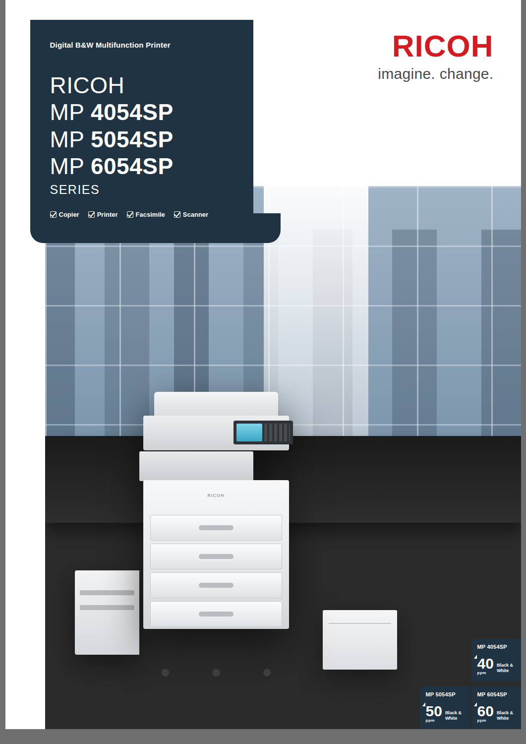RICOH
Digital B&W Multifunction Printer
RICOH
MP 4054SP
MP 5054SP
MP 6054SP
SERIES
Copier Printer Facsimile Scanner
RICOH
imagine. change.
MP 4054SP
40ppm
Black &
White
MP 5054SP
50ppm
Black &
White
MP 6054SP
60ppm
Black &
White